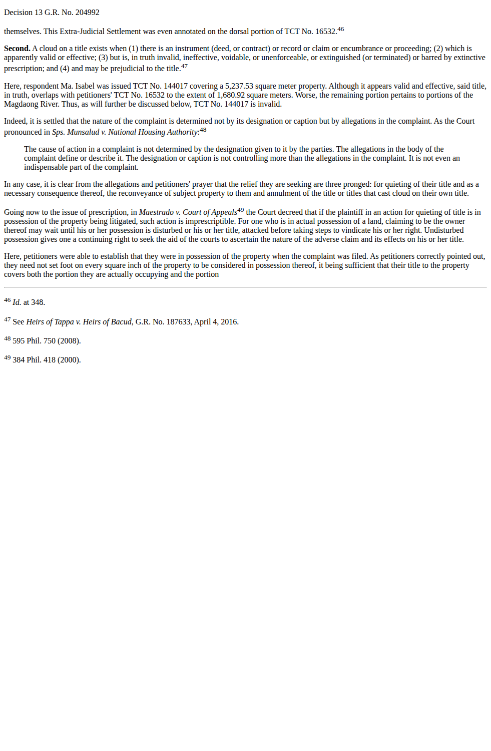Decision 13 G.R. No. 204992
themselves. This Extra-Judicial Settlement was even annotated on the dorsal portion of TCT No. 16532.46
Second. A cloud on a title exists when (1) there is an instrument (deed, or contract) or record or claim or encumbrance or proceeding; (2) which is apparently valid or effective; (3) but is, in truth invalid, ineffective, voidable, or unenforceable, or extinguished (or terminated) or barred by extinctive prescription; and (4) and may be prejudicial to the title.47
Here, respondent Ma. Isabel was issued TCT No. 144017 covering a 5,237.53 square meter property. Although it appears valid and effective, said title, in truth, overlaps with petitioners' TCT No. 16532 to the extent of 1,680.92 square meters. Worse, the remaining portion pertains to portions of the Magdaong River. Thus, as will further be discussed below, TCT No. 144017 is invalid.
Indeed, it is settled that the nature of the complaint is determined not by its designation or caption but by allegations in the complaint. As the Court pronounced in Sps. Munsalud v. National Housing Authority:48
The cause of action in a complaint is not determined by the designation given to it by the parties. The allegations in the body of the complaint define or describe it. The designation or caption is not controlling more than the allegations in the complaint. It is not even an indispensable part of the complaint.
In any case, it is clear from the allegations and petitioners' prayer that the relief they are seeking are three pronged: for quieting of their title and as a necessary consequence thereof, the reconveyance of subject property to them and annulment of the title or titles that cast cloud on their own title.
Going now to the issue of prescription, in Maestrado v. Court of Appeals49 the Court decreed that if the plaintiff in an action for quieting of title is in possession of the property being litigated, such action is imprescriptible. For one who is in actual possession of a land, claiming to be the owner thereof may wait until his or her possession is disturbed or his or her title, attacked before taking steps to vindicate his or her right. Undisturbed possession gives one a continuing right to seek the aid of the courts to ascertain the nature of the adverse claim and its effects on his or her title.
Here, petitioners were able to establish that they were in possession of the property when the complaint was filed. As petitioners correctly pointed out, they need not set foot on every square inch of the property to be considered in possession thereof, it being sufficient that their title to the property covers both the portion they are actually occupying and the portion
46 Id. at 348.
47 See Heirs of Tappa v. Heirs of Bacud, G.R. No. 187633, April 4, 2016.
48 595 Phil. 750 (2008).
49 384 Phil. 418 (2000).